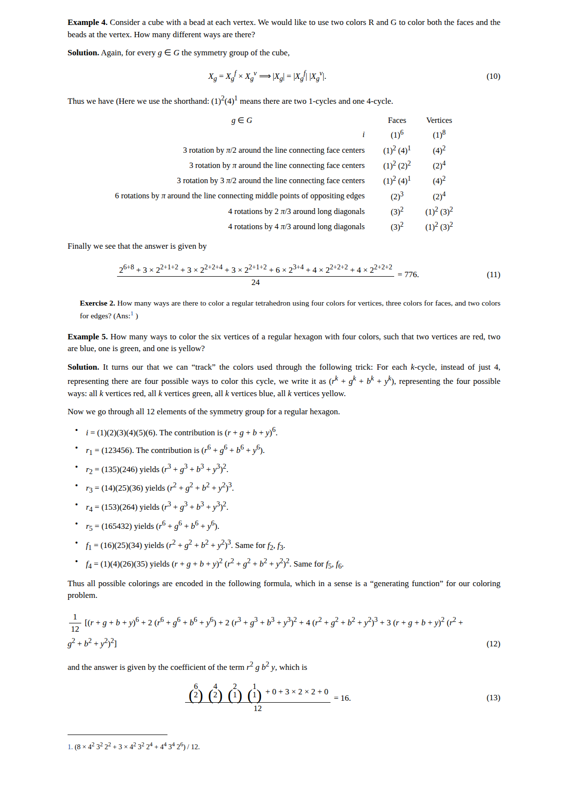Example 4. Consider a cube with a bead at each vertex. We would like to use two colors R and G to color both the faces and the beads at the vertex. How many different ways are there?
Solution. Again, for every g ∈ G the symmetry group of the cube,
Xg = Xgf × Xgv ⟹ |Xg| = |Xgf| |Xgv|.
(10)
Thus we have (Here we use the shorthand: (1)2(4)1 means there are two 1-cycles and one 4-cycle.
| g ∈ G | Faces | Vertices |
| --- | --- | --- |
| i | (1) 6 | (1) 8 |
| 3 rotation by π /2 around the line connecting face centers | (1) 2 (4) 1 | (4) 2 |
| 3 rotation by π around the line connecting face centers | (1) 2 (2) 2 | (2) 4 |
| 3 rotation by 3 π /2 around the line connecting face centers | (1) 2 (4) 1 | (4) 2 |
| 6 rotations by π around the line connecting middle points of oppositing edges | (2) 3 | (2) 4 |
| 4 rotations by 2 π /3 around long diagonals | (3) 2 | (1) 2 (3) 2 |
| 4 rotations by 4 π /3 around long diagonals | (3) 2 | (1) 2 (3) 2 |
Finally we see that the answer is given by
26+8 + 3 × 22+1+2 + 3 × 22+2+4 + 3 × 22+1+2 + 6 × 23+4 + 4 × 22+2+2 + 4 × 22+2+2 24 = 776.
(11)
Exercise 2. How many ways are there to color a regular tetrahedron using four colors for vertices, three colors for faces, and two colors for edges? (Ans:1 )
Example 5. How many ways to color the six vertices of a regular hexagon with four colors, such that two vertices are red, two are blue, one is green, and one is yellow?
Solution. It turns our that we can “track” the colors used through the following trick: For each k-cycle, instead of just 4, representing there are four possible ways to color this cycle, we write it as (rk + gk + bk + yk), representing the four possible ways: all k vertices red, all k vertices green, all k vertices blue, all k vertices yellow.
Now we go through all 12 elements of the symmetry group for a regular hexagon.
i = (1)(2)(3)(4)(5)(6). The contribution is (r + g + b + y)6.
r1 = (123456). The contribution is (r6 + g6 + b6 + y6).
r2 = (135)(246) yields (r3 + g3 + b3 + y3)2.
r3 = (14)(25)(36) yields (r2 + g2 + b2 + y2)3.
r4 = (153)(264) yields (r3 + g3 + b3 + y3)2.
r5 = (165432) yields (r6 + g6 + b6 + y6).
f1 = (16)(25)(34) yields (r2 + g2 + b2 + y2)3. Same for f2, f3.
f4 = (1)(4)(26)(35) yields (r + g + b + y)2 (r2 + g2 + b2 + y2)2. Same for f5, f6.
Thus all possible colorings are encoded in the following formula, which in a sense is a “generating function” for our coloring problem.
112 [(r + g + b + y)6 + 2 (r6 + g6 + b6 + y6) + 2 (r3 + g3 + b3 + y3)2 + 4 (r2 + g2 + b2 + y2)3 + 3 (r + g + b + y)2 (r2 + g2 + b2 + y2)2]
(12)
and the answer is given by the coefficient of the term r2 g b2 y, which is
(6
2) (4
2) (2
1) (1
1) + 0 + 3 × 2 × 2 + 0 12 = 16.
(13)
1. (8 × 42 32 22 + 3 × 42 32 24 + 44 34 26) / 12.